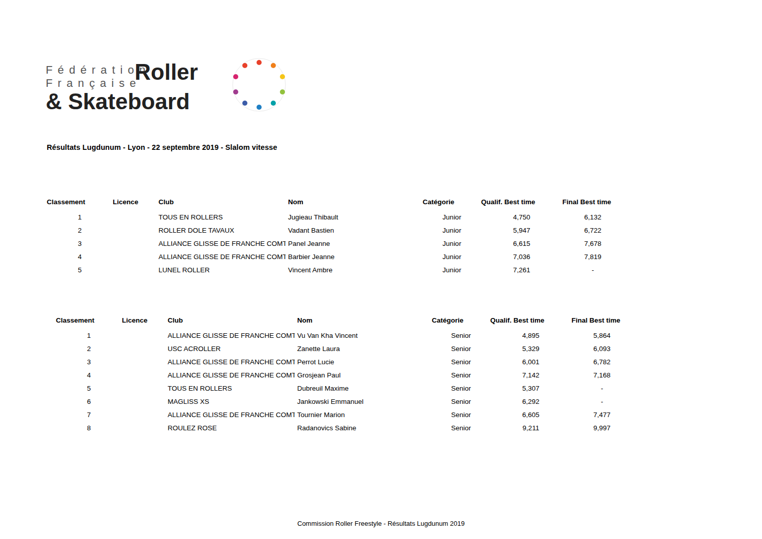Résultats Lugdunum - Lyon - 22 septembre 2019 - Slalom vitesse
| Classement | Licence | Club | Nom | Catégorie | Qualif. Best time | Final Best time |
| --- | --- | --- | --- | --- | --- | --- |
| 1 | | TOUS EN ROLLERS | Jugieau Thibault | Junior | 4,750 | 6,132 |
| 2 | | ROLLER DOLE TAVAUX | Vadant Bastien | Junior | 5,947 | 6,722 |
| 3 | | ALLIANCE GLISSE DE FRANCHE COMTE | Panel Jeanne | Junior | 6,615 | 7,678 |
| 4 | | ALLIANCE GLISSE DE FRANCHE COMTE | Barbier Jeanne | Junior | 7,036 | 7,819 |
| 5 | | LUNEL ROLLER | Vincent Ambre | Junior | 7,261 | - |
| Classement | Licence | Club | Nom | Catégorie | Qualif. Best time | Final Best time |
| --- | --- | --- | --- | --- | --- | --- |
| 1 | | ALLIANCE GLISSE DE FRANCHE COMTE | Vu Van Kha Vincent | Senior | 4,895 | 5,864 |
| 2 | | USC ACROLLER | Zanette Laura | Senior | 5,329 | 6,093 |
| 3 | | ALLIANCE GLISSE DE FRANCHE COMTE | Perrot Lucie | Senior | 6,001 | 6,782 |
| 4 | | ALLIANCE GLISSE DE FRANCHE COMTE | Grosjean Paul | Senior | 7,142 | 7,168 |
| 5 | | TOUS EN ROLLERS | Dubreuil Maxime | Senior | 5,307 | - |
| 6 | | MAGLISS XS | Jankowski Emmanuel | Senior | 6,292 | - |
| 7 | | ALLIANCE GLISSE DE FRANCHE COMTE | Tournier Marion | Senior | 6,605 | 7,477 |
| 8 | | ROULEZ ROSE | Radanovics Sabine | Senior | 9,211 | 9,997 |
Commission Roller Freestyle - Résultats Lugdunum 2019